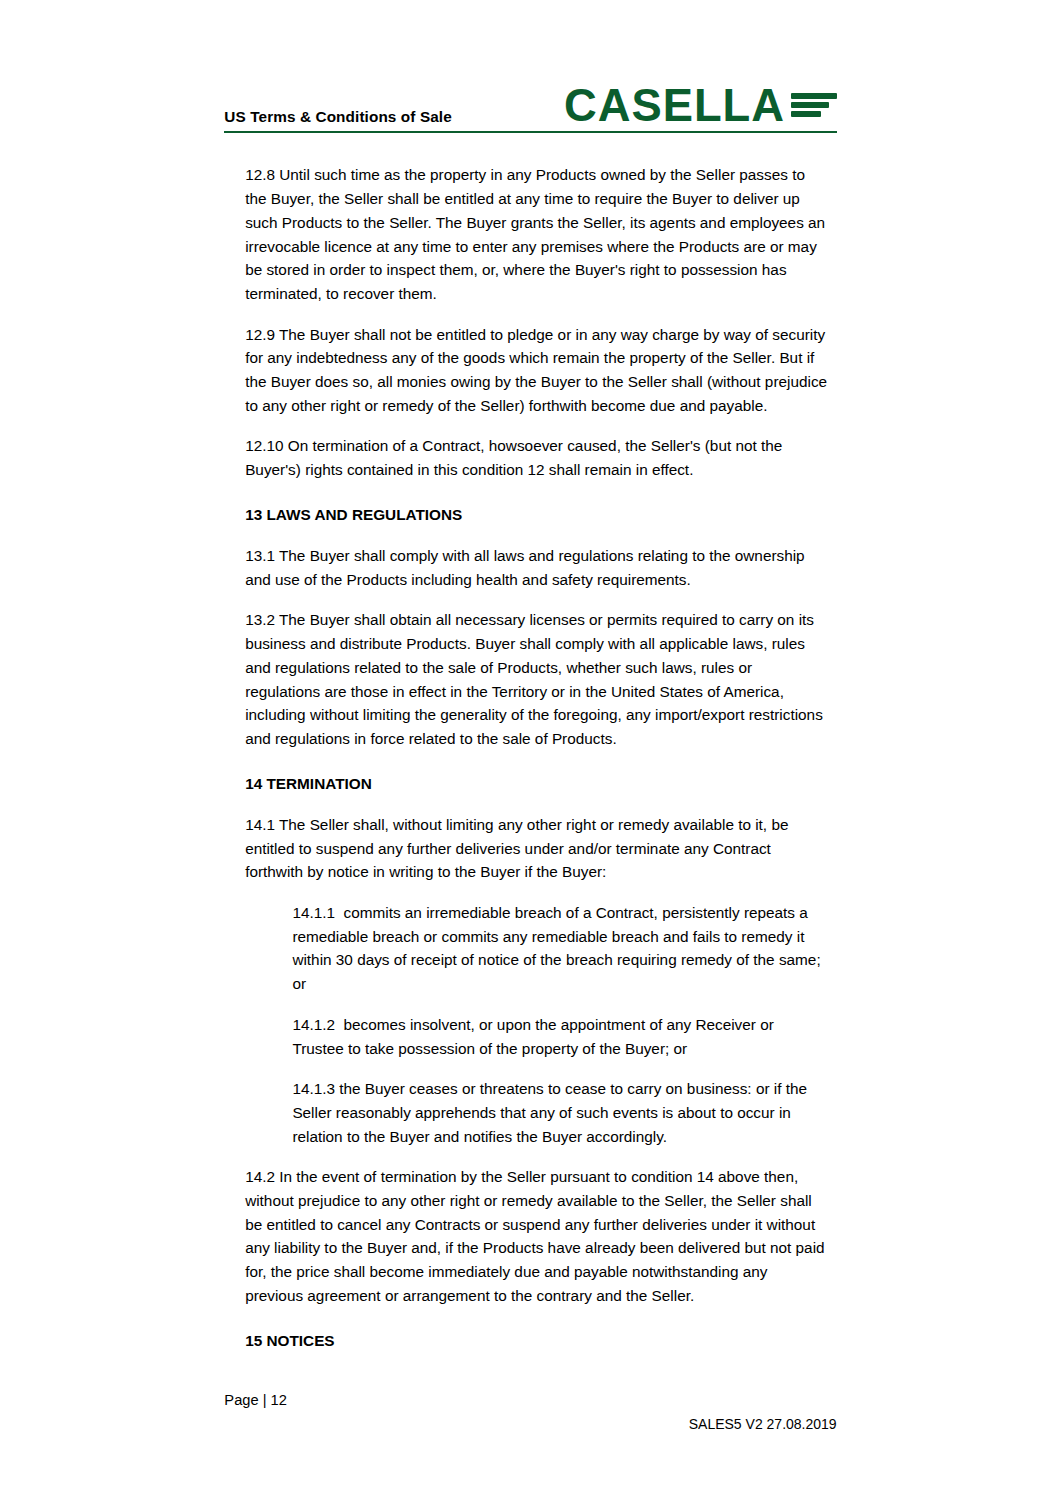US Terms & Conditions of Sale
CASELLA
12.8 Until such time as the property in any Products owned by the Seller passes to the Buyer, the Seller shall be entitled at any time to require the Buyer to deliver up such Products to the Seller. The Buyer grants the Seller, its agents and employees an irrevocable licence at any time to enter any premises where the Products are or may be stored in order to inspect them, or, where the Buyer's right to possession has terminated, to recover them.
12.9 The Buyer shall not be entitled to pledge or in any way charge by way of security for any indebtedness any of the goods which remain the property of the Seller. But if the Buyer does so, all monies owing by the Buyer to the Seller shall (without prejudice to any other right or remedy of the Seller) forthwith become due and payable.
12.10 On termination of a Contract, howsoever caused, the Seller's (but not the Buyer's) rights contained in this condition 12 shall remain in effect.
13 LAWS AND REGULATIONS
13.1 The Buyer shall comply with all laws and regulations relating to the ownership and use of the Products including health and safety requirements.
13.2 The Buyer shall obtain all necessary licenses or permits required to carry on its business and distribute Products. Buyer shall comply with all applicable laws, rules and regulations related to the sale of Products, whether such laws, rules or regulations are those in effect in the Territory or in the United States of America, including without limiting the generality of the foregoing, any import/export restrictions and regulations in force related to the sale of Products.
14 TERMINATION
14.1 The Seller shall, without limiting any other right or remedy available to it, be entitled to suspend any further deliveries under and/or terminate any Contract forthwith by notice in writing to the Buyer if the Buyer:
14.1.1 commits an irremediable breach of a Contract, persistently repeats a remediable breach or commits any remediable breach and fails to remedy it within 30 days of receipt of notice of the breach requiring remedy of the same; or
14.1.2 becomes insolvent, or upon the appointment of any Receiver or Trustee to take possession of the property of the Buyer; or
14.1.3 the Buyer ceases or threatens to cease to carry on business: or if the Seller reasonably apprehends that any of such events is about to occur in relation to the Buyer and notifies the Buyer accordingly.
14.2 In the event of termination by the Seller pursuant to condition 14 above then, without prejudice to any other right or remedy available to the Seller, the Seller shall be entitled to cancel any Contracts or suspend any further deliveries under it without any liability to the Buyer and, if the Products have already been delivered but not paid for, the price shall become immediately due and payable notwithstanding any previous agreement or arrangement to the contrary and the Seller.
15 NOTICES
Page | 12
SALES5 V2 27.08.2019